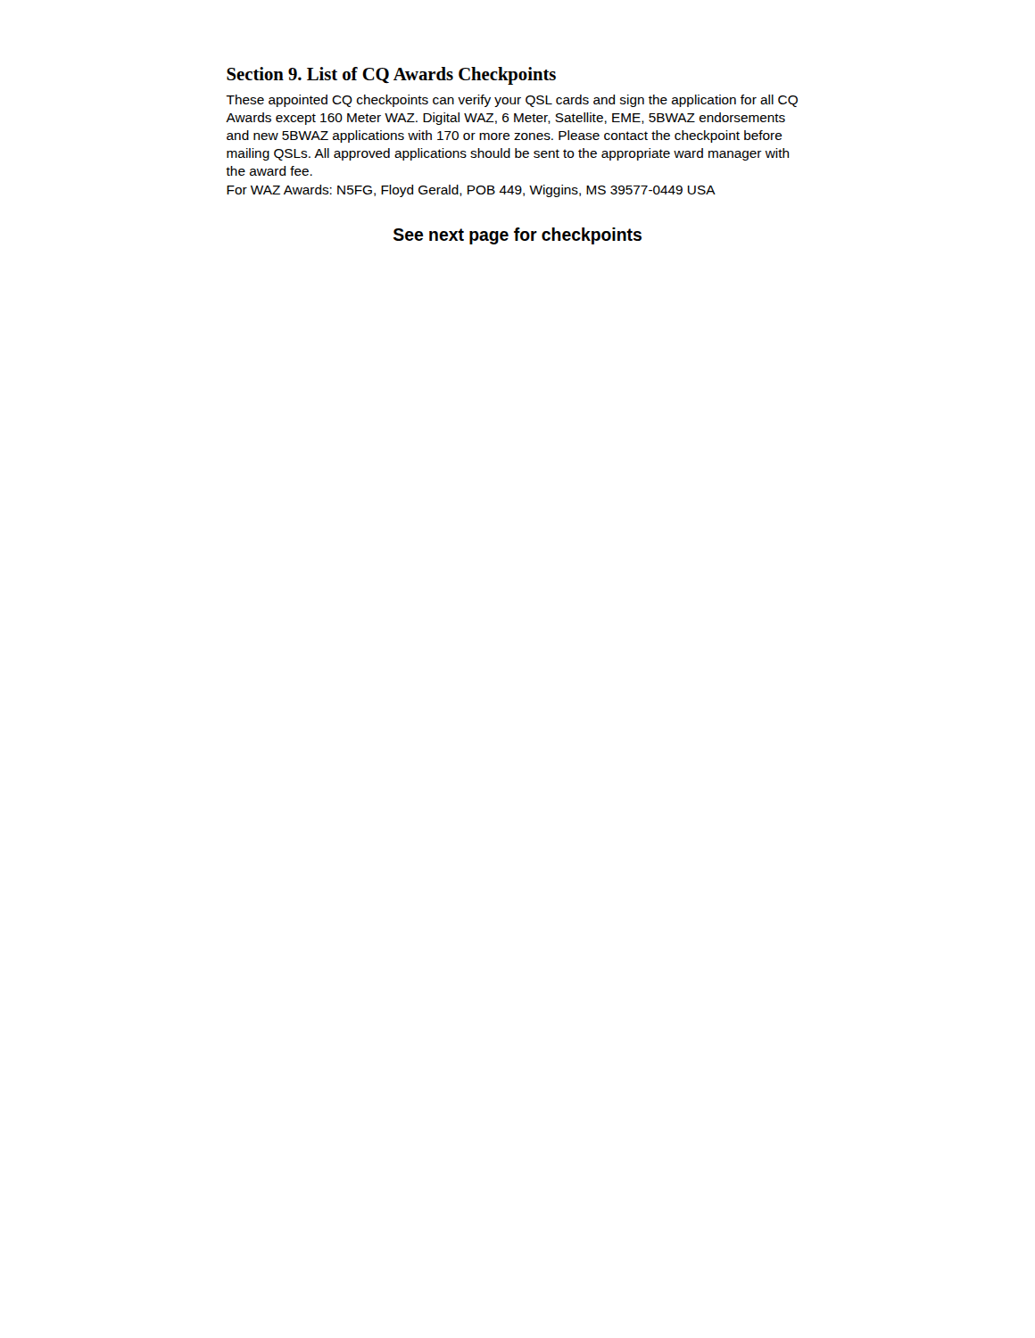Section 9. List of CQ Awards Checkpoints
These appointed CQ checkpoints can verify your QSL cards and sign the application for all CQ Awards except 160 Meter WAZ. Digital WAZ, 6 Meter, Satellite, EME, 5BWAZ endorsements and new 5BWAZ applications with 170 or more zones. Please contact the checkpoint before mailing QSLs. All approved applications should be sent to the appropriate ward manager with the award fee.
For WAZ Awards: N5FG, Floyd Gerald, POB 449, Wiggins, MS 39577-0449 USA
See next page for checkpoints